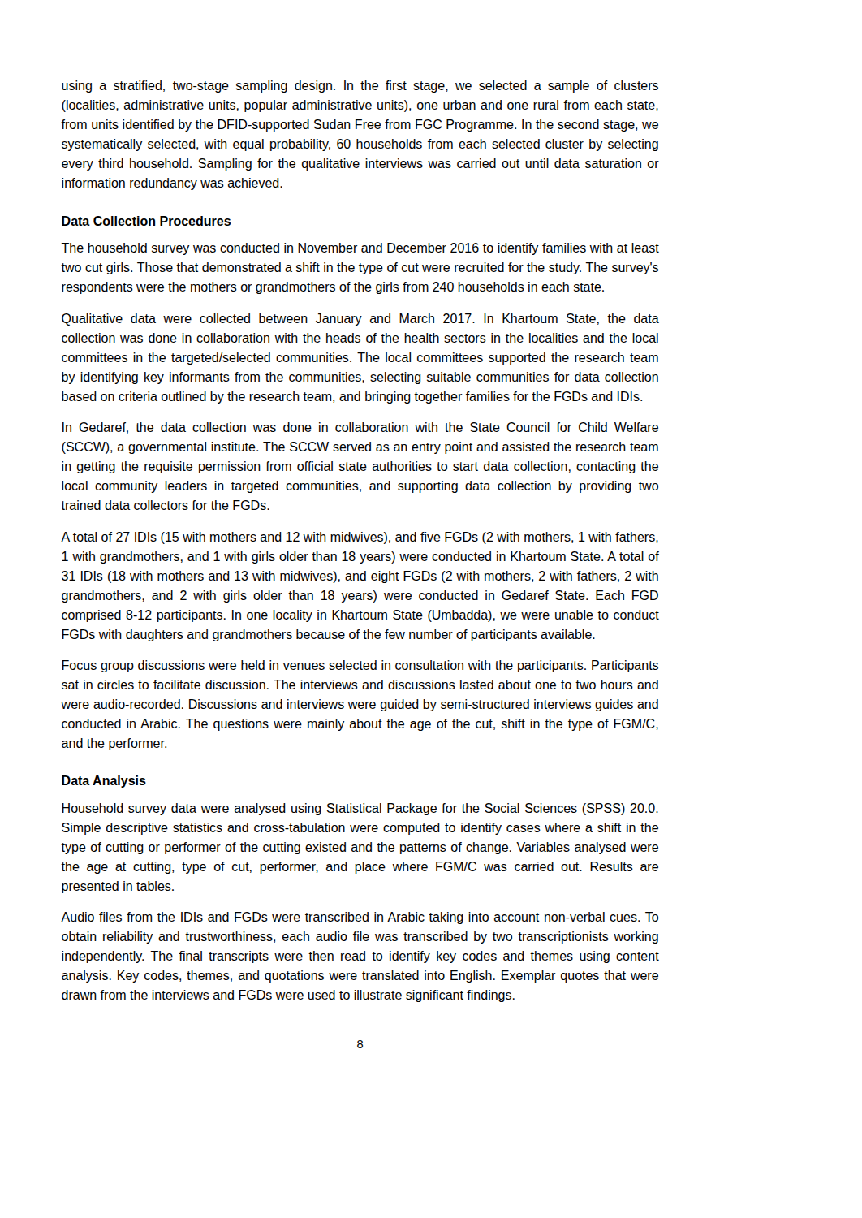using a stratified, two-stage sampling design. In the first stage, we selected a sample of clusters (localities, administrative units, popular administrative units), one urban and one rural from each state, from units identified by the DFID-supported Sudan Free from FGC Programme. In the second stage, we systematically selected, with equal probability, 60 households from each selected cluster by selecting every third household. Sampling for the qualitative interviews was carried out until data saturation or information redundancy was achieved.
Data Collection Procedures
The household survey was conducted in November and December 2016 to identify families with at least two cut girls. Those that demonstrated a shift in the type of cut were recruited for the study. The survey's respondents were the mothers or grandmothers of the girls from 240 households in each state.
Qualitative data were collected between January and March 2017. In Khartoum State, the data collection was done in collaboration with the heads of the health sectors in the localities and the local committees in the targeted/selected communities. The local committees supported the research team by identifying key informants from the communities, selecting suitable communities for data collection based on criteria outlined by the research team, and bringing together families for the FGDs and IDIs.
In Gedaref, the data collection was done in collaboration with the State Council for Child Welfare (SCCW), a governmental institute. The SCCW served as an entry point and assisted the research team in getting the requisite permission from official state authorities to start data collection, contacting the local community leaders in targeted communities, and supporting data collection by providing two trained data collectors for the FGDs.
A total of 27 IDIs (15 with mothers and 12 with midwives), and five FGDs (2 with mothers, 1 with fathers, 1 with grandmothers, and 1 with girls older than 18 years) were conducted in Khartoum State. A total of 31 IDIs (18 with mothers and 13 with midwives), and eight FGDs (2 with mothers, 2 with fathers, 2 with grandmothers, and 2 with girls older than 18 years) were conducted in Gedaref State. Each FGD comprised 8-12 participants. In one locality in Khartoum State (Umbadda), we were unable to conduct FGDs with daughters and grandmothers because of the few number of participants available.
Focus group discussions were held in venues selected in consultation with the participants. Participants sat in circles to facilitate discussion. The interviews and discussions lasted about one to two hours and were audio-recorded. Discussions and interviews were guided by semi-structured interviews guides and conducted in Arabic. The questions were mainly about the age of the cut, shift in the type of FGM/C, and the performer.
Data Analysis
Household survey data were analysed using Statistical Package for the Social Sciences (SPSS) 20.0. Simple descriptive statistics and cross-tabulation were computed to identify cases where a shift in the type of cutting or performer of the cutting existed and the patterns of change. Variables analysed were the age at cutting, type of cut, performer, and place where FGM/C was carried out. Results are presented in tables.
Audio files from the IDIs and FGDs were transcribed in Arabic taking into account non-verbal cues. To obtain reliability and trustworthiness, each audio file was transcribed by two transcriptionists working independently. The final transcripts were then read to identify key codes and themes using content analysis. Key codes, themes, and quotations were translated into English. Exemplar quotes that were drawn from the interviews and FGDs were used to illustrate significant findings.
8